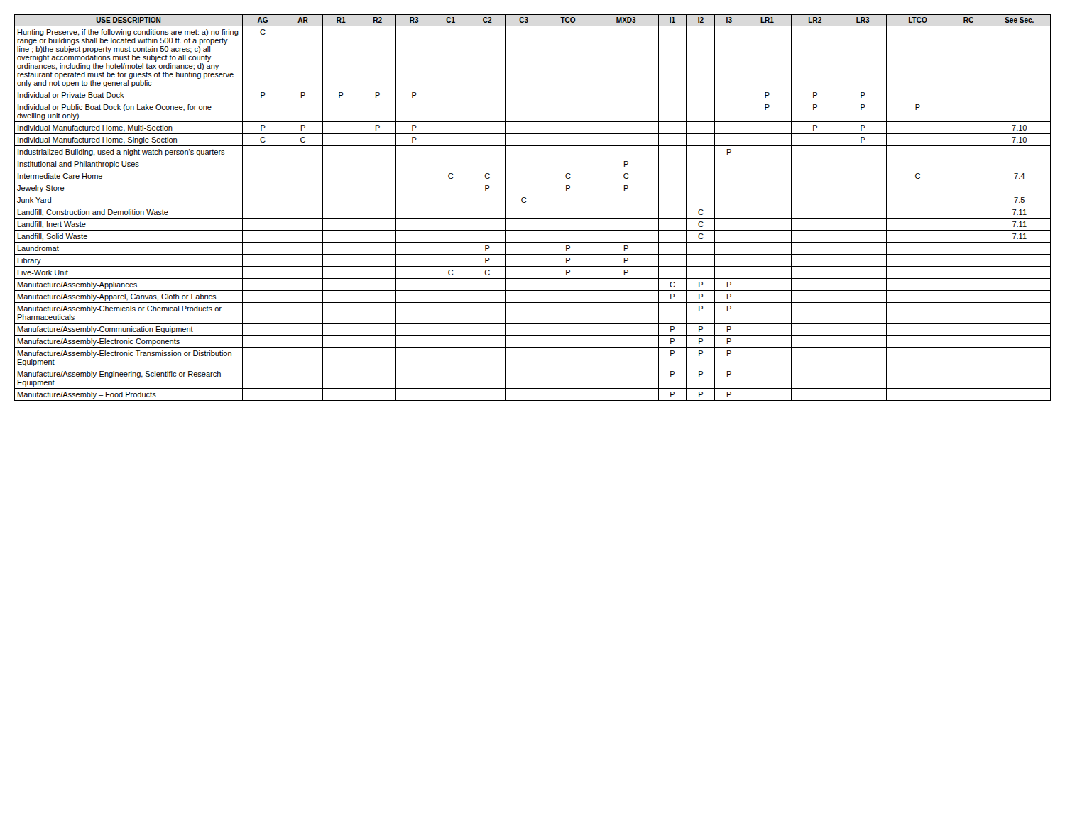| USE DESCRIPTION | AG | AR | R1 | R2 | R3 | C1 | C2 | C3 | TCO | MXD3 | I1 | I2 | I3 | LR1 | LR2 | LR3 | LTCO | RC | See Sec. |
| --- | --- | --- | --- | --- | --- | --- | --- | --- | --- | --- | --- | --- | --- | --- | --- | --- | --- | --- | --- |
| Hunting Preserve, if the following conditions are met: a) no firing range or buildings shall be located within 500 ft. of a property line ; b)the subject property must contain 50 acres; c) all overnight accommodations must be subject to all county ordinances, including the hotel/motel tax ordinance; d) any restaurant operated must be for guests of the hunting preserve only and not open to the general public | C | | | | | | | | | | | | | | | | | | |
| Individual or Private Boat Dock | P | P | P | P | P | | | | | | | | | P | P | P | | | |
| Individual or Public Boat Dock (on Lake Oconee, for one dwelling unit only) | | | | | | | | | | | | | | P | P | P | P | | |
| Individual Manufactured Home, Multi-Section | P | P | | P | P | | | | | | | | | | P | P | | | 7.10 |
| Individual Manufactured Home, Single Section | C | C | | | P | | | | | | | | | | | P | | | 7.10 |
| Industrialized Building, used a night watch person's quarters | | | | | | | | | | | | | P | | | | | | |
| Institutional and Philanthropic Uses | | | | | | | | | | P | | | | | | | | | |
| Intermediate Care Home | | | | | | C | C | | C | C | | | | | | | C | | 7.4 |
| Jewelry Store | | | | | | | P | | P | P | | | | | | | | | |
| Junk Yard | | | | | | | | C | | | | | | | | | | | 7.5 |
| Landfill, Construction and Demolition Waste | | | | | | | | | | | | C | | | | | | | 7.11 |
| Landfill, Inert Waste | | | | | | | | | | | | C | | | | | | | 7.11 |
| Landfill, Solid Waste | | | | | | | | | | | | C | | | | | | | 7.11 |
| Laundromat | | | | | | | P | | P | P | | | | | | | | | |
| Library | | | | | | | P | | P | P | | | | | | | | | |
| Live-Work Unit | | | | | | C | C | | P | P | | | | | | | | | |
| Manufacture/Assembly-Appliances | | | | | | | | | | | C | P | P | | | | | | |
| Manufacture/Assembly-Apparel, Canvas, Cloth or Fabrics | | | | | | | | | | | P | P | P | | | | | | |
| Manufacture/Assembly-Chemicals or Chemical Products or Pharmaceuticals | | | | | | | | | | | | P | P | | | | | | |
| Manufacture/Assembly-Communication Equipment | | | | | | | | | | | P | P | P | | | | | | |
| Manufacture/Assembly-Electronic Components | | | | | | | | | | | P | P | P | | | | | | |
| Manufacture/Assembly-Electronic Transmission or Distribution Equipment | | | | | | | | | | | P | P | P | | | | | | |
| Manufacture/Assembly-Engineering, Scientific or Research Equipment | | | | | | | | | | | P | P | P | | | | | | |
| Manufacture/Assembly – Food Products | | | | | | | | | | | P | P | P | | | | | | |